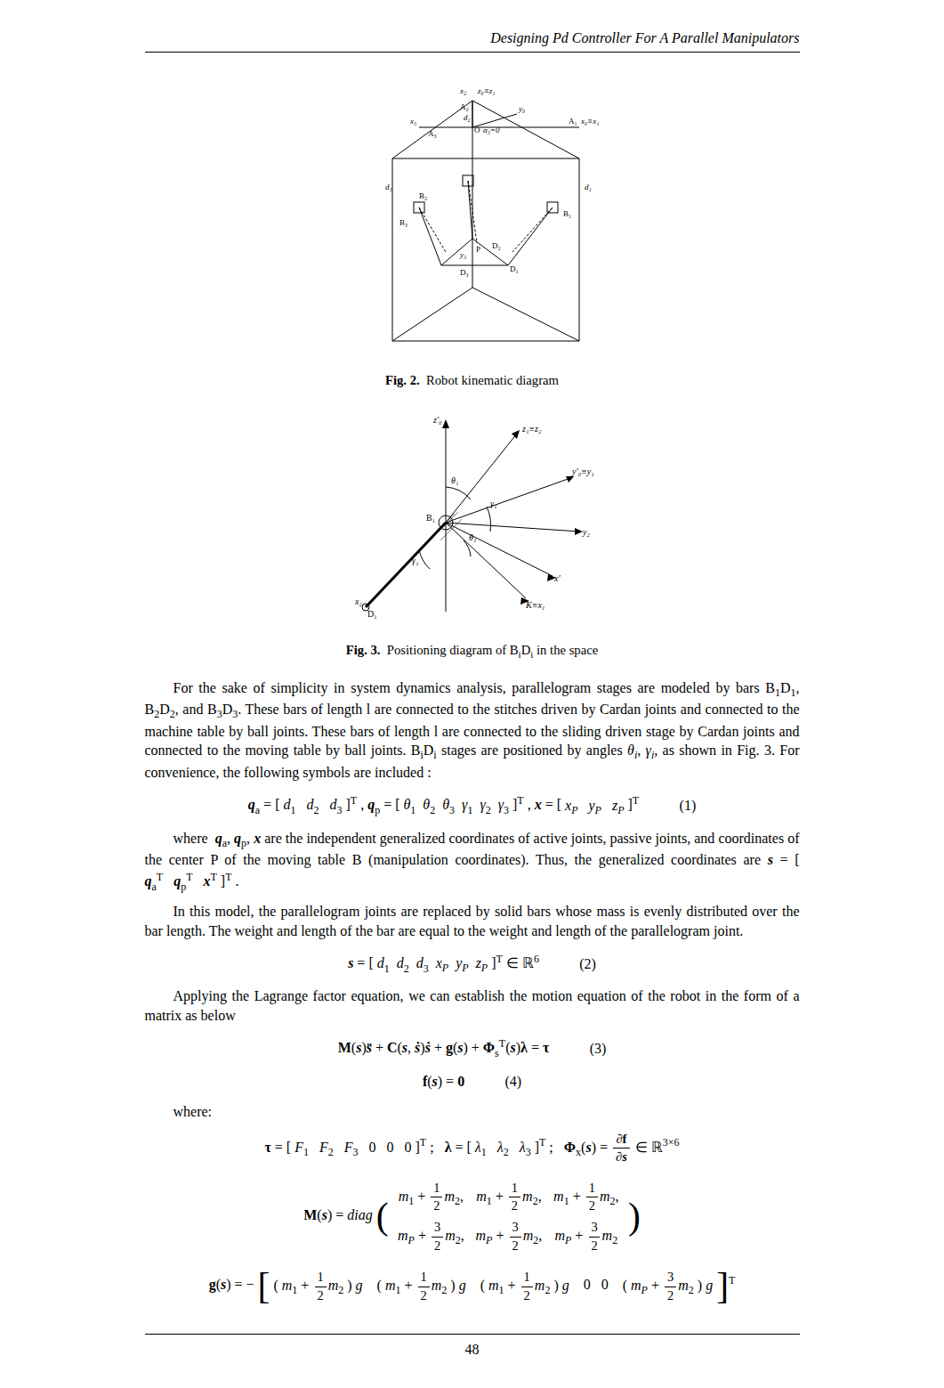Designing Pd Controller For A Parallel Manipulators
x₂ z₀≡z₁ y₀ A₁ x₀≡x₁ x₃ A₃ A₂ O α₃=0 d₂ d₃ d₁ B₂ B₃ B₁ D₂ D₁ D₃ y₃ P
Fig. 2. Robot kinematic diagram
z′₀ z₁≡z₂ y′₀≡y₁ y₂ x′ K≡x₁ x₂ D₁ B₁ θ₁ γ₁ θ₁ γ₁
Fig. 3. Positioning diagram of BiDi in the space
For the sake of simplicity in system dynamics analysis, parallelogram stages are modeled by bars B1D1, B2D2, and B3D3. These bars of length l are connected to the stitches driven by Cardan joints and connected to the machine table by ball joints. These bars of length l are connected to the sliding driven stage by Cardan joints and connected to the moving table by ball joints. BiDi stages are positioned by angles θi, γi, as shown in Fig. 3. For convenience, the following symbols are included :
qa = [ d1 d2 d3 ]T , qp = [ θ1 θ2 θ3 γ1 γ2 γ3 ]T , x = [ xP yP zP ]T
(1)
where qa, qp, x are the independent generalized coordinates of active joints, passive joints, and coordinates of the center P of the moving table B (manipulation coordinates). Thus, the generalized coordinates are s = [ qaT qpT xT ]T .
In this model, the parallelogram joints are replaced by solid bars whose mass is evenly distributed over the bar length. The weight and length of the bar are equal to the weight and length of the parallelogram joint.
s = [ d1 d2 d3 xP yP zP ]T ∈ ℝ6
(2)
Applying the Lagrange factor equation, we can establish the motion equation of the robot in the form of a matrix as below
M(s)s̈ + C(s, ṡ)ṡ + g(s) + ΦsT(s)λ = τ
(3)
f(s) = 0
(4)
where:
τ = [ F1 F2 F3 0 0 0 ]T ; λ = [ λ1 λ2 λ3 ]T ; Φx(s) = ∂f∂s ∈ ℝ3×6
M(s) = diag (
| m 1 + 1 2 m 2 , | m 1 + 1 2 m 2 , | m 1 + 1 2 m 2 , |
| m P + 3 2 m 2 , | m P + 3 2 m 2 , | m P + 3 2 m 2 |
)
g(s) = − [ ( m1 + 12 m2 ) g ( m1 + 12 m2 ) g ( m1 + 12 m2 ) g 0 0 ( mP + 32 m2 ) g ]T
48